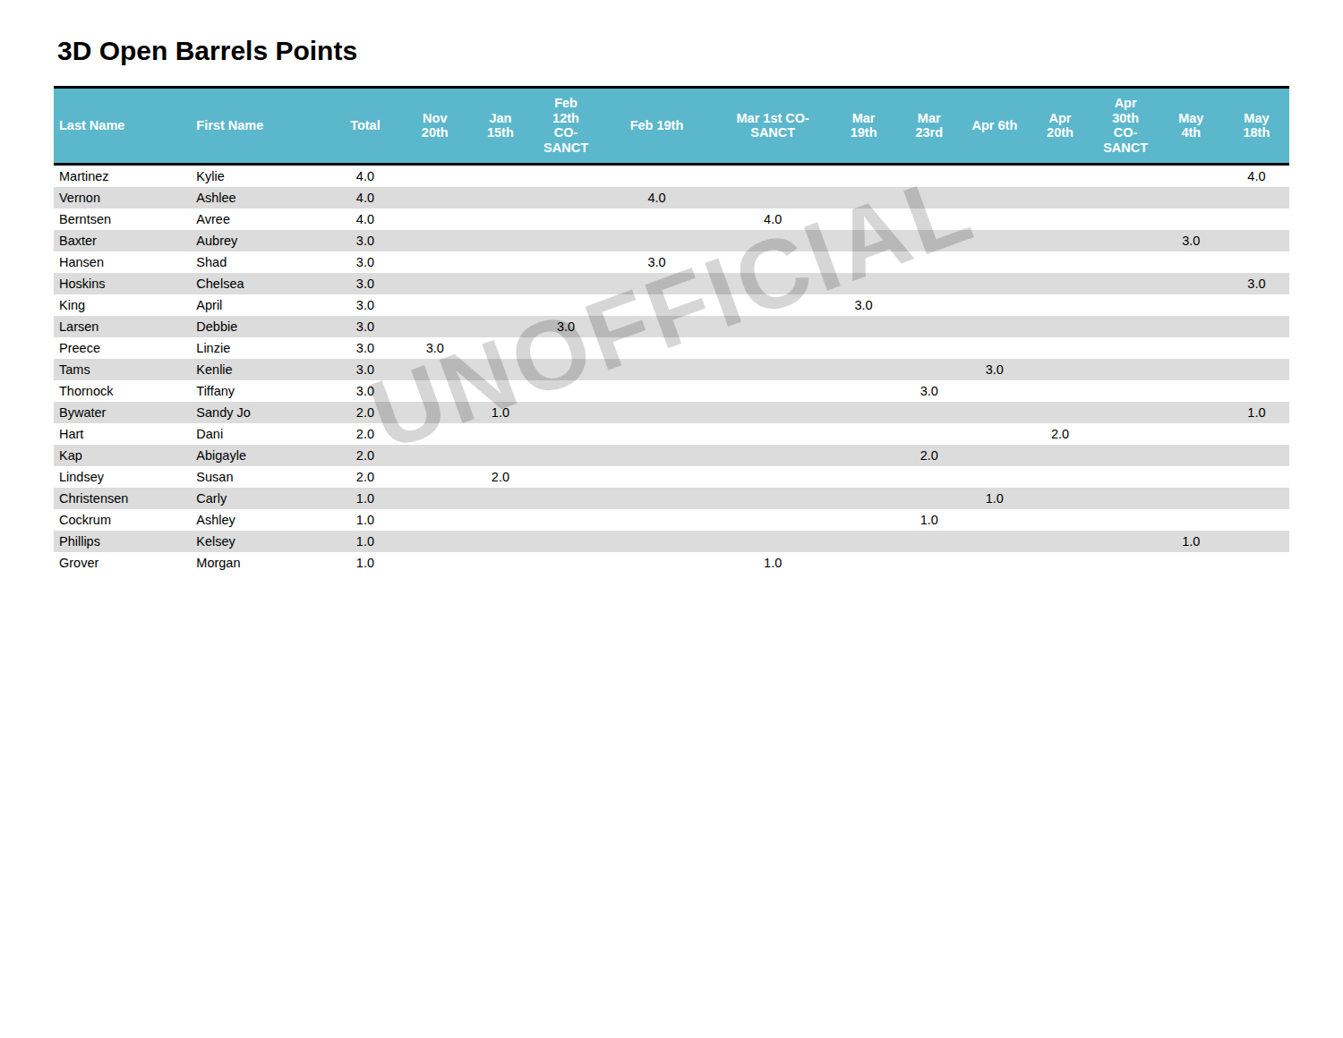3D Open Barrels Points
UNOFFICIAL
| Last Name | First Name | Total | Nov 20th | Jan 15th | Feb 12th CO- SANCT | Feb 19th | Mar 1st CO- SANCT | Mar 19th | Mar 23rd | Apr 6th | Apr 20th | Apr 30th CO- SANCT | May 4th | May 18th |
| --- | --- | --- | --- | --- | --- | --- | --- | --- | --- | --- | --- | --- | --- | --- |
| Martinez | Kylie | 4.0 | | | | | | | | | | | | 4.0 |
| Vernon | Ashlee | 4.0 | | | | 4.0 | | | | | | | | |
| Berntsen | Avree | 4.0 | | | | | 4.0 | | | | | | | |
| Baxter | Aubrey | 3.0 | | | | | | | | | | | 3.0 | |
| Hansen | Shad | 3.0 | | | | 3.0 | | | | | | | | |
| Hoskins | Chelsea | 3.0 | | | | | | | | | | | | 3.0 |
| King | April | 3.0 | | | | | | 3.0 | | | | | | |
| Larsen | Debbie | 3.0 | | | 3.0 | | | | | | | | | |
| Preece | Linzie | 3.0 | 3.0 | | | | | | | | | | | |
| Tams | Kenlie | 3.0 | | | | | | | | 3.0 | | | | |
| Thornock | Tiffany | 3.0 | | | | | | | 3.0 | | | | | |
| Bywater | Sandy Jo | 2.0 | | 1.0 | | | | | | | | | | 1.0 |
| Hart | Dani | 2.0 | | | | | | | | | 2.0 | | | |
| Kap | Abigayle | 2.0 | | | | | | | 2.0 | | | | | |
| Lindsey | Susan | 2.0 | | 2.0 | | | | | | | | | | |
| Christensen | Carly | 1.0 | | | | | | | | 1.0 | | | | |
| Cockrum | Ashley | 1.0 | | | | | | | 1.0 | | | | | |
| Phillips | Kelsey | 1.0 | | | | | | | | | | | 1.0 | |
| Grover | Morgan | 1.0 | | | | | 1.0 | | | | | | | |